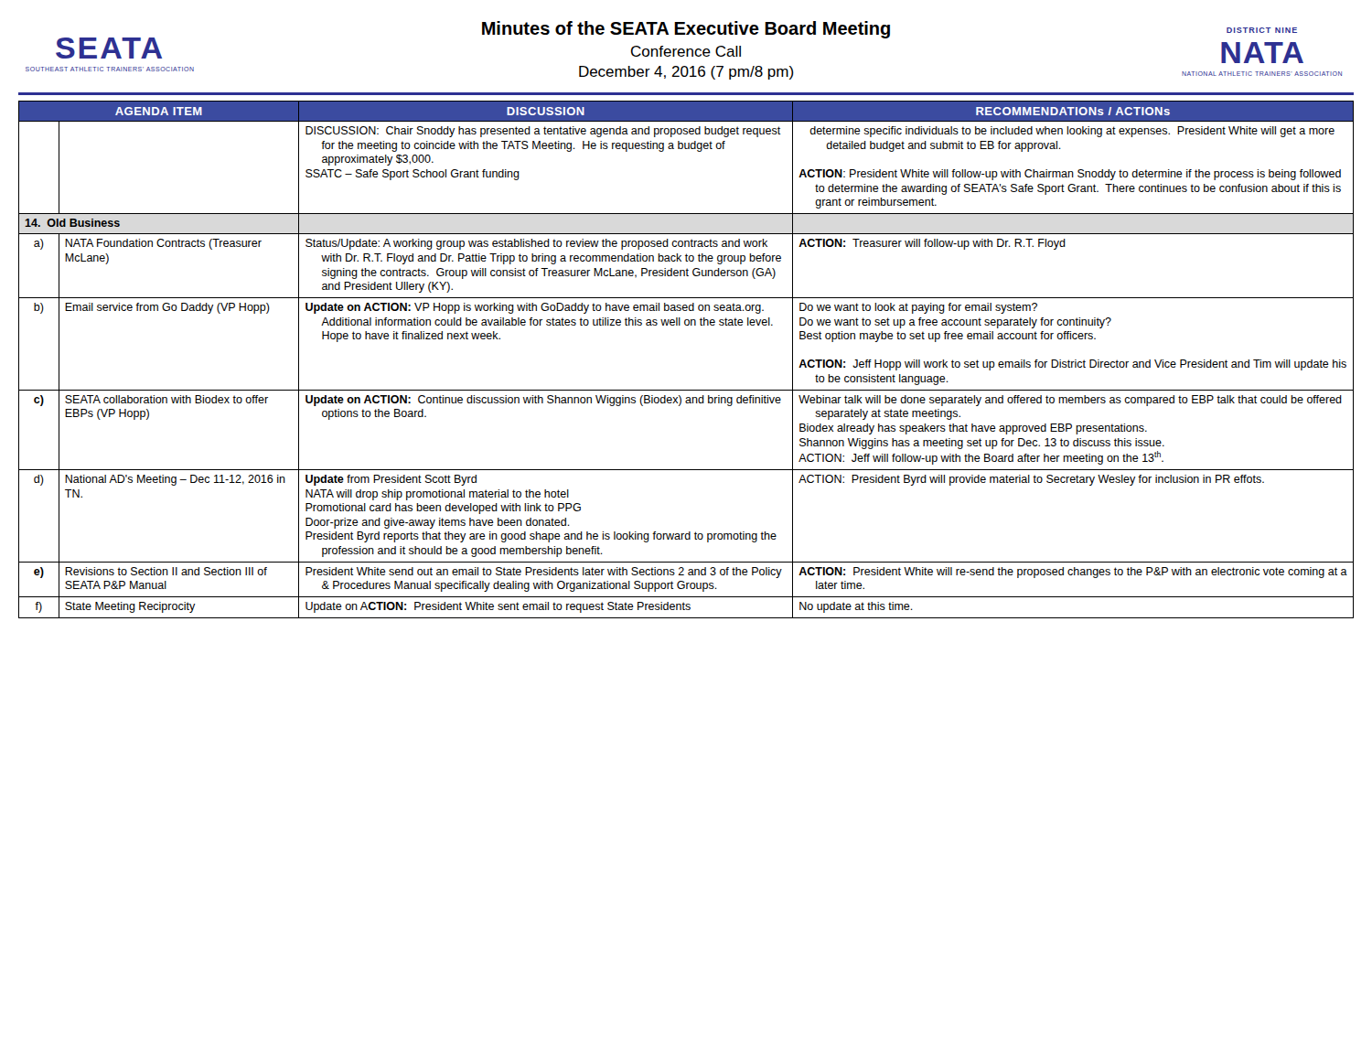SEATA
SOUTHEAST ATHLETIC TRAINERS' ASSOCIATION
Minutes of the SEATA Executive Board Meeting
Conference Call
December 4, 2016 (7 pm/8 pm)
DISTRICT NINE
NATA
NATIONAL ATHLETIC TRAINERS' ASSOCIATION
| AGENDA ITEM | DISCUSSION | RECOMMENDATIONs / ACTIONs |
| --- | --- | --- |
| | | DISCUSSION: Chair Snoddy has presented a tentative agenda and proposed budget request for the meeting to coincide with the TATS Meeting. He is requesting a budget of approximately $3,000. SSATC – Safe Sport School Grant funding | determine specific individuals to be included when looking at expenses. President White will get a more detailed budget and submit to EB for approval. ACTION : President White will follow-up with Chairman Snoddy to determine if the process is being followed to determine the awarding of SEATA's Safe Sport Grant. There continues to be confusion about if this is grant or reimbursement. |
| 14. Old Business | | |
| a) | NATA Foundation Contracts (Treasurer McLane) | Status/Update: A working group was established to review the proposed contracts and work with Dr. R.T. Floyd and Dr. Pattie Tripp to bring a recommendation back to the group before signing the contracts. Group will consist of Treasurer McLane, President Gunderson (GA) and President Ullery (KY). | ACTION: Treasurer will follow-up with Dr. R.T. Floyd |
| b) | Email service from Go Daddy (VP Hopp) | Update on ACTION: VP Hopp is working with GoDaddy to have email based on seata.org. Additional information could be available for states to utilize this as well on the state level. Hope to have it finalized next week. | Do we want to look at paying for email system? Do we want to set up a free account separately for continuity? Best option maybe to set up free email account for officers. ACTION: Jeff Hopp will work to set up emails for District Director and Vice President and Tim will update his to be consistent language. |
| c) | SEATA collaboration with Biodex to offer EBPs (VP Hopp) | Update on ACTION: Continue discussion with Shannon Wiggins (Biodex) and bring definitive options to the Board. | Webinar talk will be done separately and offered to members as compared to EBP talk that could be offered separately at state meetings. Biodex already has speakers that have approved EBP presentations. Shannon Wiggins has a meeting set up for Dec. 13 to discuss this issue. ACTION: Jeff will follow-up with the Board after her meeting on the 13 th . |
| d) | National AD's Meeting – Dec 11-12, 2016 in TN. | Update from President Scott Byrd NATA will drop ship promotional material to the hotel Promotional card has been developed with link to PPG Door-prize and give-away items have been donated. President Byrd reports that they are in good shape and he is looking forward to promoting the profession and it should be a good membership benefit. | ACTION: President Byrd will provide material to Secretary Wesley for inclusion in PR effots. |
| e) | Revisions to Section II and Section III of SEATA P&P Manual | President White send out an email to State Presidents later with Sections 2 and 3 of the Policy & Procedures Manual specifically dealing with Organizational Support Groups. | ACTION: President White will re-send the proposed changes to the P&P with an electronic vote coming at a later time. |
| f) | State Meeting Reciprocity | Update on A CTION: President White sent email to request State Presidents | No update at this time. |